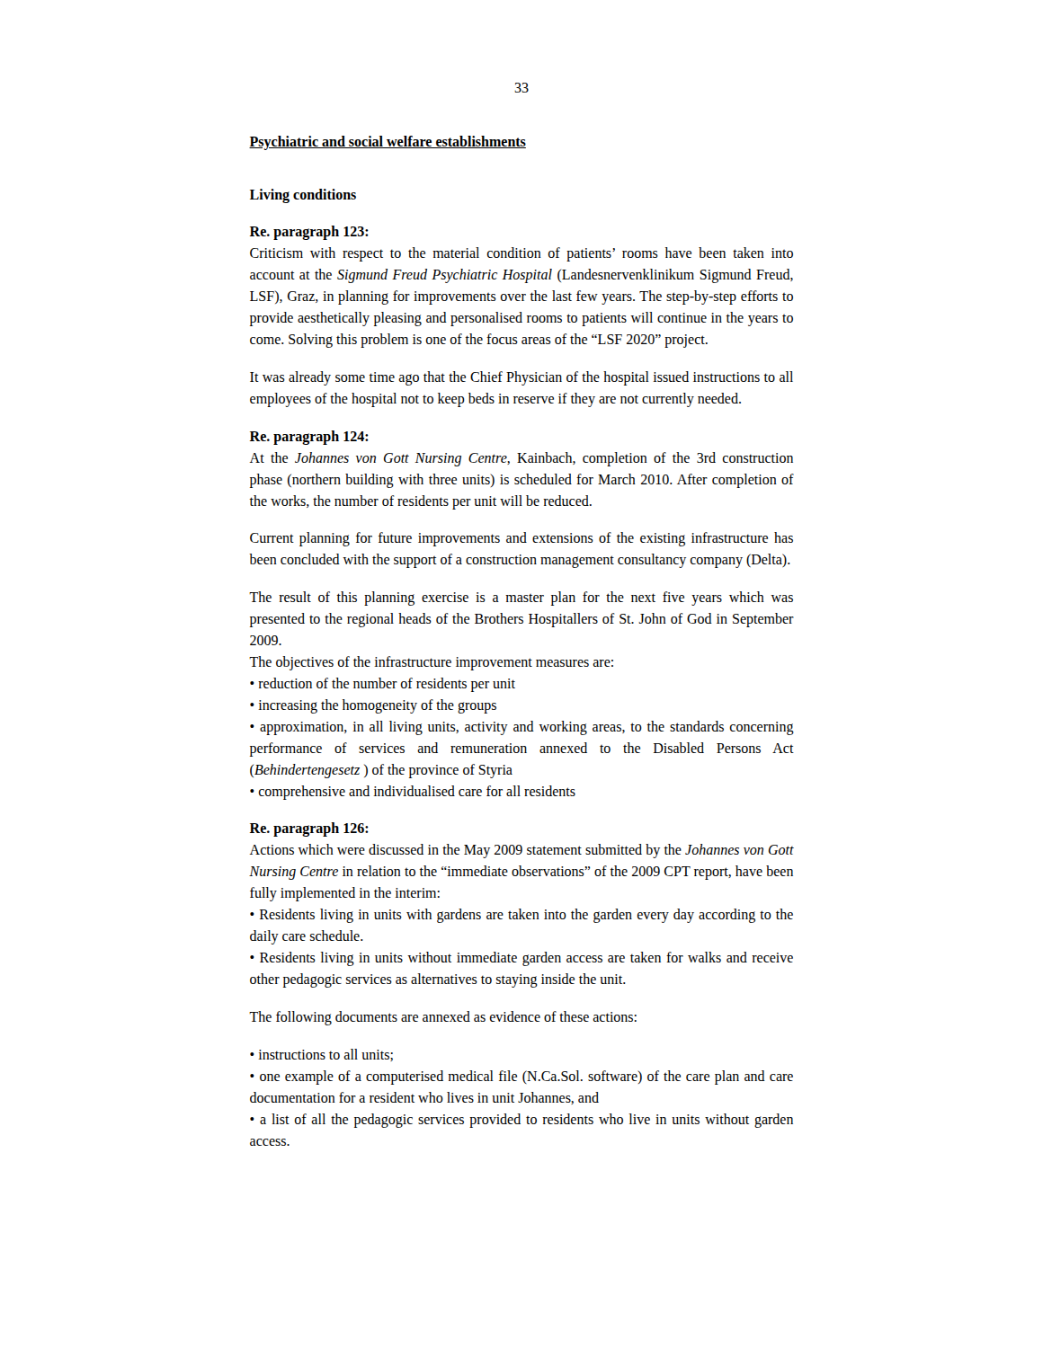33
Psychiatric and social welfare establishments
Living conditions
Re. paragraph 123:
Criticism with respect to the material condition of patients’ rooms have been taken into account at the Sigmund Freud Psychiatric Hospital (Landesnervenklinikum Sigmund Freud, LSF), Graz, in planning for improvements over the last few years. The step-by-step efforts to provide aesthetically pleasing and personalised rooms to patients will continue in the years to come. Solving this problem is one of the focus areas of the “LSF 2020” project.
It was already some time ago that the Chief Physician of the hospital issued instructions to all employees of the hospital not to keep beds in reserve if they are not currently needed.
Re. paragraph 124:
At the Johannes von Gott Nursing Centre, Kainbach, completion of the 3rd construction phase (northern building with three units) is scheduled for March 2010. After completion of the works, the number of residents per unit will be reduced.
Current planning for future improvements and extensions of the existing infrastructure has been concluded with the support of a construction management consultancy company (Delta).
The result of this planning exercise is a master plan for the next five years which was presented to the regional heads of the Brothers Hospitallers of St. John of God in September 2009.
The objectives of the infrastructure improvement measures are:
• reduction of the number of residents per unit
• increasing the homogeneity of the groups
• approximation, in all living units, activity and working areas, to the standards concerning performance of services and remuneration annexed to the Disabled Persons Act (Behindertengesetz ) of the province of Styria
• comprehensive and individualised care for all residents
Re. paragraph 126:
Actions which were discussed in the May 2009 statement submitted by the Johannes von Gott Nursing Centre in relation to the “immediate observations” of the 2009 CPT report, have been fully implemented in the interim:
• Residents living in units with gardens are taken into the garden every day according to the daily care schedule.
• Residents living in units without immediate garden access are taken for walks and receive other pedagogic services as alternatives to staying inside the unit.
The following documents are annexed as evidence of these actions:
• instructions to all units;
• one example of a computerised medical file (N.Ca.Sol. software) of the care plan and care documentation for a resident who lives in unit Johannes, and
• a list of all the pedagogic services provided to residents who live in units without garden access.